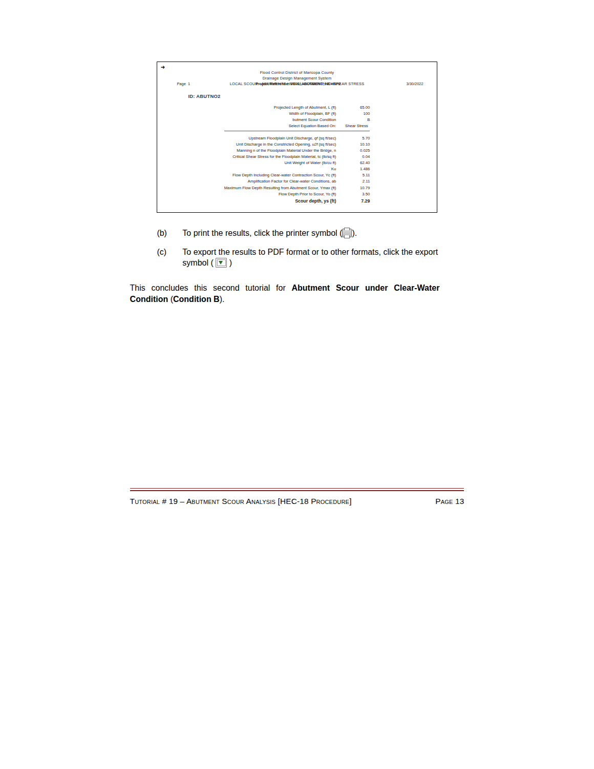➔
Flood Control District of Maricopa County
Drainage Design Management System
LOCAL SCOUR - ABUTMENTS HEC-18, CONDITION B - SHEAR STRESS
Page 1
Project Reference: V806_ABUTMENT_NCHRP2
3/30/2022
ID: ABUTNO2
| Projected Length of Abutment, L (ft) | 65.00 |
| Width of Floodplain, BF (ft) | 100 |
| butment Scour Condition | B |
| Select Equation Based On: | Shear Stress |
| Upstream Floodplain Unit Discharge, qf (sq ft/sec) | 5.70 |
| Unit Discharge in the Constricted Opening, u2f (sq ft/sec) | 10.10 |
| Manning n of the Floodplain Material Under the Bridge, n | 0.025 |
| Critical Shear Stress for the Floodplain Material, tc (lb/sq ft) | 0.04 |
| Unit Weight of Water (lb/cu ft) | 62.40 |
| Ku | 1.486 |
| Flow Depth Including Clear-water Contraction Scour, Yc (ft) | 5.11 |
| Amplification Factor for Clear-water Conditions, ab | 2.11 |
| Maximum Flow Depth Resulting from Abutment Scour, Ymax (ft) | 10.79 |
| Flow Depth Prior to Scour, Yo (ft) | 3.50 |
| Scour depth, ys (ft) | 7.29 |
(b)
To print the results, click the printer symbol ( ).
(c)
To export the results to PDF format or to other formats, click the export symbol ( )
This concludes this second tutorial for Abutment Scour under Clear-Water Condition (Condition B).
Tutorial # 19 – Abutment Scour Analysis [HEC-18 Procedure]
Page 13